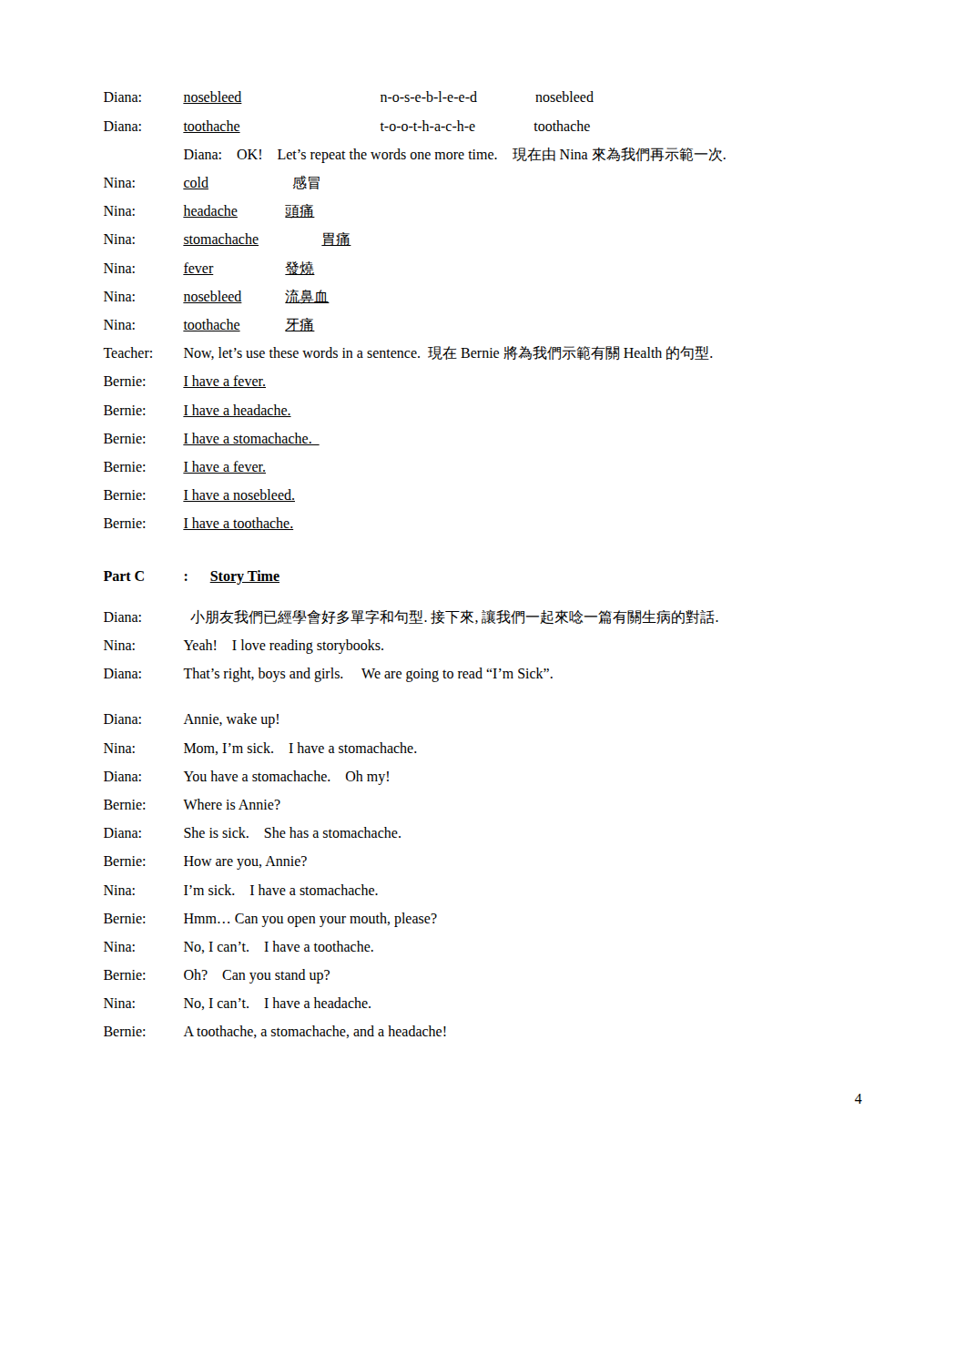Diana:
nosebleed n-o-s-e-b-l-e-e-d nosebleed
Diana:
toothache t-o-o-t-h-a-c-h-e toothache
Diana: OK! Let’s repeat the words one more time. 現在由 Nina 來為我們再示範一次.
Nina:
cold 感冒
Nina:
headache 頭痛
Nina:
stomachache 胃痛
Nina:
fever 發燒
Nina:
nosebleed 流鼻血
Nina:
toothache 牙痛
Teacher:
Now, let’s use these words in a sentence. 現在 Bernie 將為我們示範有關 Health 的句型.
Bernie:
I have a fever.
Bernie:
I have a headache.
Bernie:
I have a stomachache.
Bernie:
I have a fever.
Bernie:
I have a nosebleed.
Bernie:
I have a toothache.
Part C: Story Time
Diana: 小朋友我們已經學會好多單字和句型. 接下來, 讓我們一起來唸一篇有關生病的對話.
Nina:
Yeah! I love reading storybooks.
Diana:
That’s right, boys and girls. We are going to read “I’m Sick”.
Diana:
Annie, wake up!
Nina:
Mom, I’m sick. I have a stomachache.
Diana:
You have a stomachache. Oh my!
Bernie:
Where is Annie?
Diana:
She is sick. She has a stomachache.
Bernie:
How are you, Annie?
Nina:
I’m sick. I have a stomachache.
Bernie:
Hmm… Can you open your mouth, please?
Nina:
No, I can’t. I have a toothache.
Bernie:
Oh? Can you stand up?
Nina:
No, I can’t. I have a headache.
Bernie:
A toothache, a stomachache, and a headache!
4